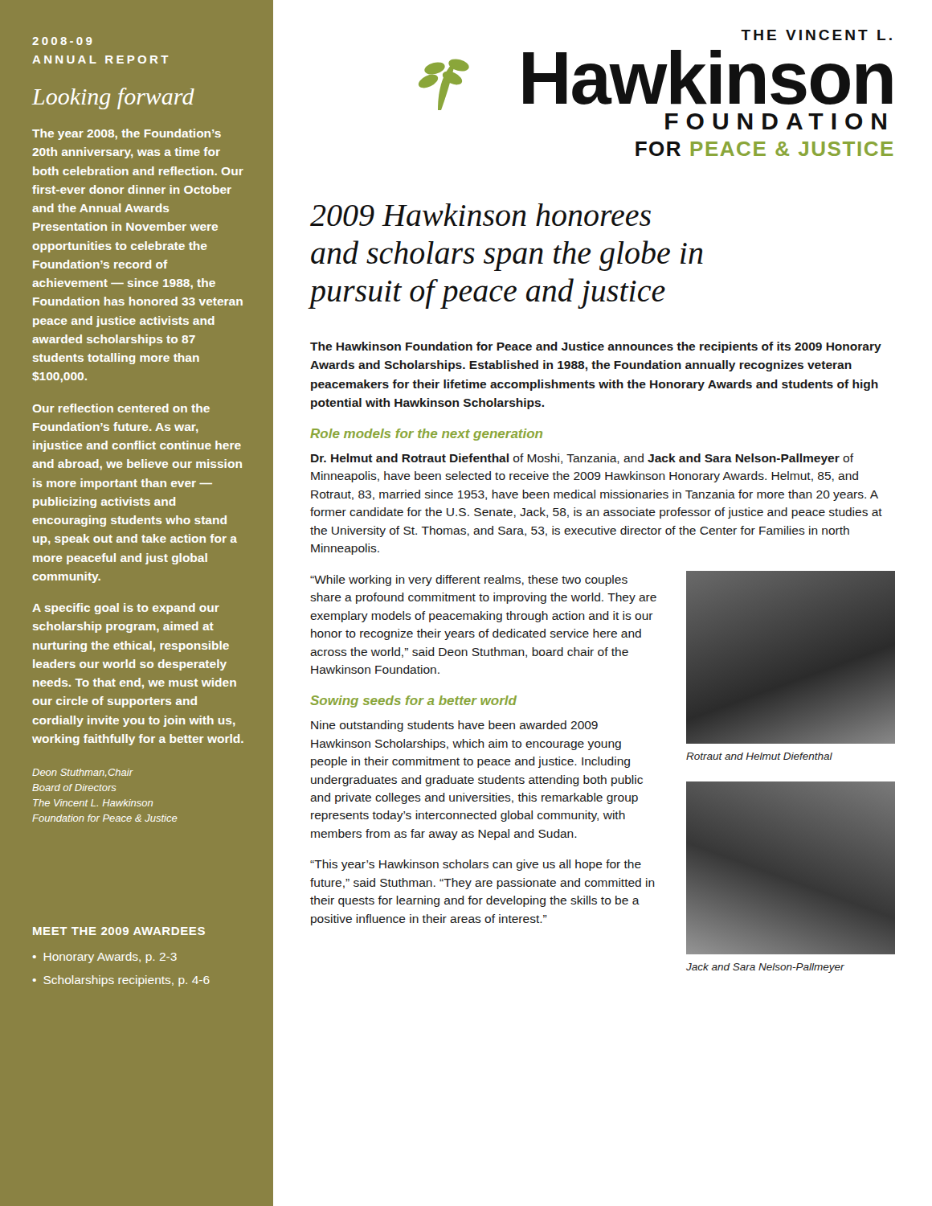2008-09
ANNUAL REPORT
Looking forward
The year 2008, the Foundation’s 20th anniversary, was a time for both celebration and reflection. Our first-ever donor dinner in October and the Annual Awards Presentation in November were opportunities to celebrate the Foundation’s record of achievement — since 1988, the Foundation has honored 33 veteran peace and justice activists and awarded scholarships to 87 students totalling more than $100,000.
Our reflection centered on the Foundation’s future. As war, injustice and conflict continue here and abroad, we believe our mission is more important than ever — publicizing activists and encouraging students who stand up, speak out and take action for a more peaceful and just global community.
A specific goal is to expand our scholarship program, aimed at nurturing the ethical, responsible leaders our world so desperately needs. To that end, we must widen our circle of supporters and cordially invite you to join with us, working faithfully for a better world.
Deon Stuthman,Chair
Board of Directors
The Vincent L. Hawkinson
Foundation for Peace & Justice
MEET THE 2009 AWARDEES
Honorary Awards, p. 2-3
Scholarships recipients, p. 4-6
THE VINCENT L.
Hawkinson
FOUNDATION
FOR PEACE & JUSTICE
2009 Hawkinson honorees
and scholars span the globe in
pursuit of peace and justice
The Hawkinson Foundation for Peace and Justice announces the recipients of its 2009 Honorary Awards and Scholarships. Established in 1988, the Foundation annually recognizes veteran peacemakers for their lifetime accomplishments with the Honorary Awards and students of high potential with Hawkinson Scholarships.
Role models for the next generation
Dr. Helmut and Rotraut Diefenthal of Moshi, Tanzania, and Jack and Sara Nelson-Pallmeyer of Minneapolis, have been selected to receive the 2009 Hawkinson Honorary Awards. Helmut, 85, and Rotraut, 83, married since 1953, have been medical missionaries in Tanzania for more than 20 years. A former candidate for the U.S. Senate, Jack, 58, is an associate professor of justice and peace studies at the University of St. Thomas, and Sara, 53, is executive director of the Center for Families in north Minneapolis.
“While working in very different realms, these two couples share a profound commitment to improving the world. They are exemplary models of peacemaking through action and it is our honor to recognize their years of dedicated service here and across the world,” said Deon Stuthman, board chair of the Hawkinson Foundation.
Sowing seeds for a better world
Nine outstanding students have been awarded 2009 Hawkinson Scholarships, which aim to encourage young people in their commitment to peace and justice. Including undergraduates and graduate students attending both public and private colleges and universities, this remarkable group represents today’s interconnected global community, with members from as far away as Nepal and Sudan.
“This year’s Hawkinson scholars can give us all hope for the future,” said Stuthman. “They are passionate and committed in their quests for learning and for developing the skills to be a positive influence in their areas of interest.”
Rotraut and Helmut Diefenthal
Rotraut and Helmut Diefenthal
Jack and Sara Nelson-Pallmeyer
Jack and Sara Nelson-Pallmeyer